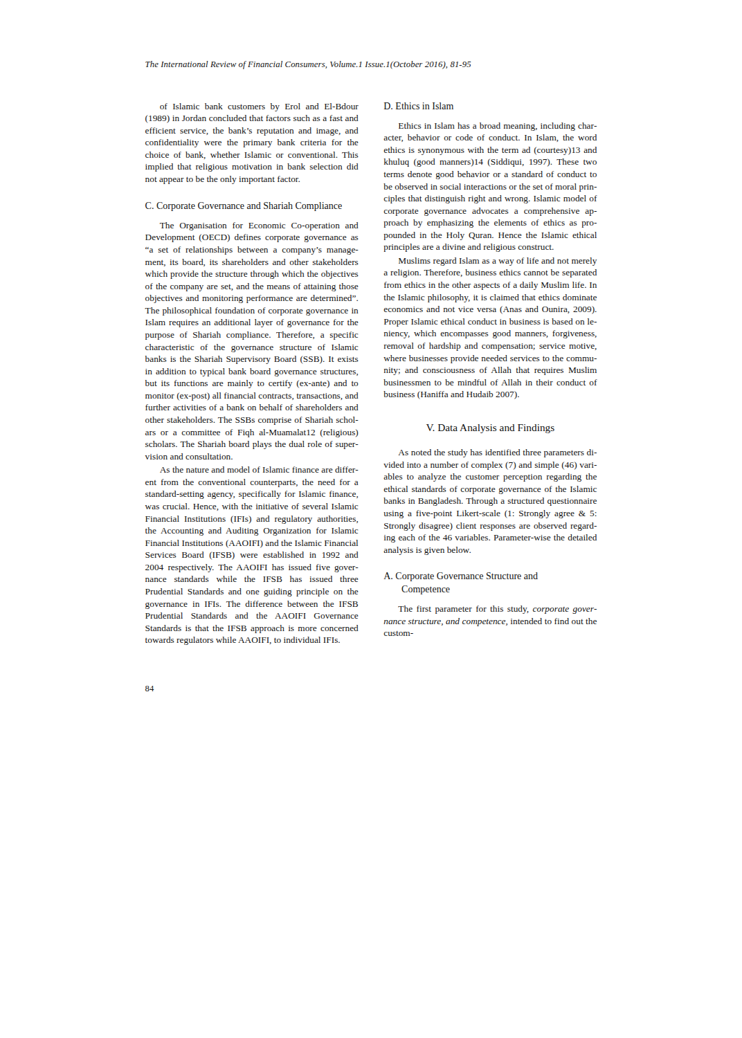The International Review of Financial Consumers, Volume.1 Issue.1(October 2016), 81-95
of Islamic bank customers by Erol and El-Bdour (1989) in Jordan concluded that factors such as a fast and efficient service, the bank’s reputation and image, and confidentiality were the primary bank criteria for the choice of bank, whether Islamic or conventional. This implied that religious motivation in bank selection did not appear to be the only important factor.
C. Corporate Governance and Shariah Compliance
The Organisation for Economic Co-operation and Development (OECD) defines corporate governance as “a set of relationships between a company’s management, its board, its shareholders and other stakeholders which provide the structure through which the objectives of the company are set, and the means of attaining those objectives and monitoring performance are determined”. The philosophical foundation of corporate governance in Islam requires an additional layer of governance for the purpose of Shariah compliance. Therefore, a specific characteristic of the governance structure of Islamic banks is the Shariah Supervisory Board (SSB). It exists in addition to typical bank board governance structures, but its functions are mainly to certify (ex-ante) and to monitor (ex-post) all financial contracts, transactions, and further activities of a bank on behalf of shareholders and other stakeholders. The SSBs comprise of Shariah scholars or a committee of Fiqh al-Muamalat12 (religious) scholars. The Shariah board plays the dual role of supervision and consultation.
As the nature and model of Islamic finance are different from the conventional counterparts, the need for a standard-setting agency, specifically for Islamic finance, was crucial. Hence, with the initiative of several Islamic Financial Institutions (IFIs) and regulatory authorities, the Accounting and Auditing Organization for Islamic Financial Institutions (AAOIFI) and the Islamic Financial Services Board (IFSB) were established in 1992 and 2004 respectively. The AAOIFI has issued five governance standards while the IFSB has issued three Prudential Standards and one guiding principle on the governance in IFIs. The difference between the IFSB Prudential Standards and the AAOIFI Governance Standards is that the IFSB approach is more concerned towards regulators while AAOIFI, to individual IFIs.
D. Ethics in Islam
Ethics in Islam has a broad meaning, including character, behavior or code of conduct. In Islam, the word ethics is synonymous with the term ad (courtesy)13 and khuluq (good manners)14 (Siddiqui, 1997). These two terms denote good behavior or a standard of conduct to be observed in social interactions or the set of moral principles that distinguish right and wrong. Islamic model of corporate governance advocates a comprehensive approach by emphasizing the elements of ethics as propounded in the Holy Quran. Hence the Islamic ethical principles are a divine and religious construct.
Muslims regard Islam as a way of life and not merely a religion. Therefore, business ethics cannot be separated from ethics in the other aspects of a daily Muslim life. In the Islamic philosophy, it is claimed that ethics dominate economics and not vice versa (Anas and Ounira, 2009). Proper Islamic ethical conduct in business is based on leniency, which encompasses good manners, forgiveness, removal of hardship and compensation; service motive, where businesses provide needed services to the community; and consciousness of Allah that requires Muslim businessmen to be mindful of Allah in their conduct of business (Haniffa and Hudaib 2007).
V. Data Analysis and Findings
As noted the study has identified three parameters divided into a number of complex (7) and simple (46) variables to analyze the customer perception regarding the ethical standards of corporate governance of the Islamic banks in Bangladesh. Through a structured questionnaire using a five-point Likert-scale (1: Strongly agree & 5: Strongly disagree) client responses are observed regarding each of the 46 variables. Parameter-wise the detailed analysis is given below.
A. Corporate Governance Structure and
Competence
The first parameter for this study, corporate governance structure, and competence, intended to find out the custom-
84